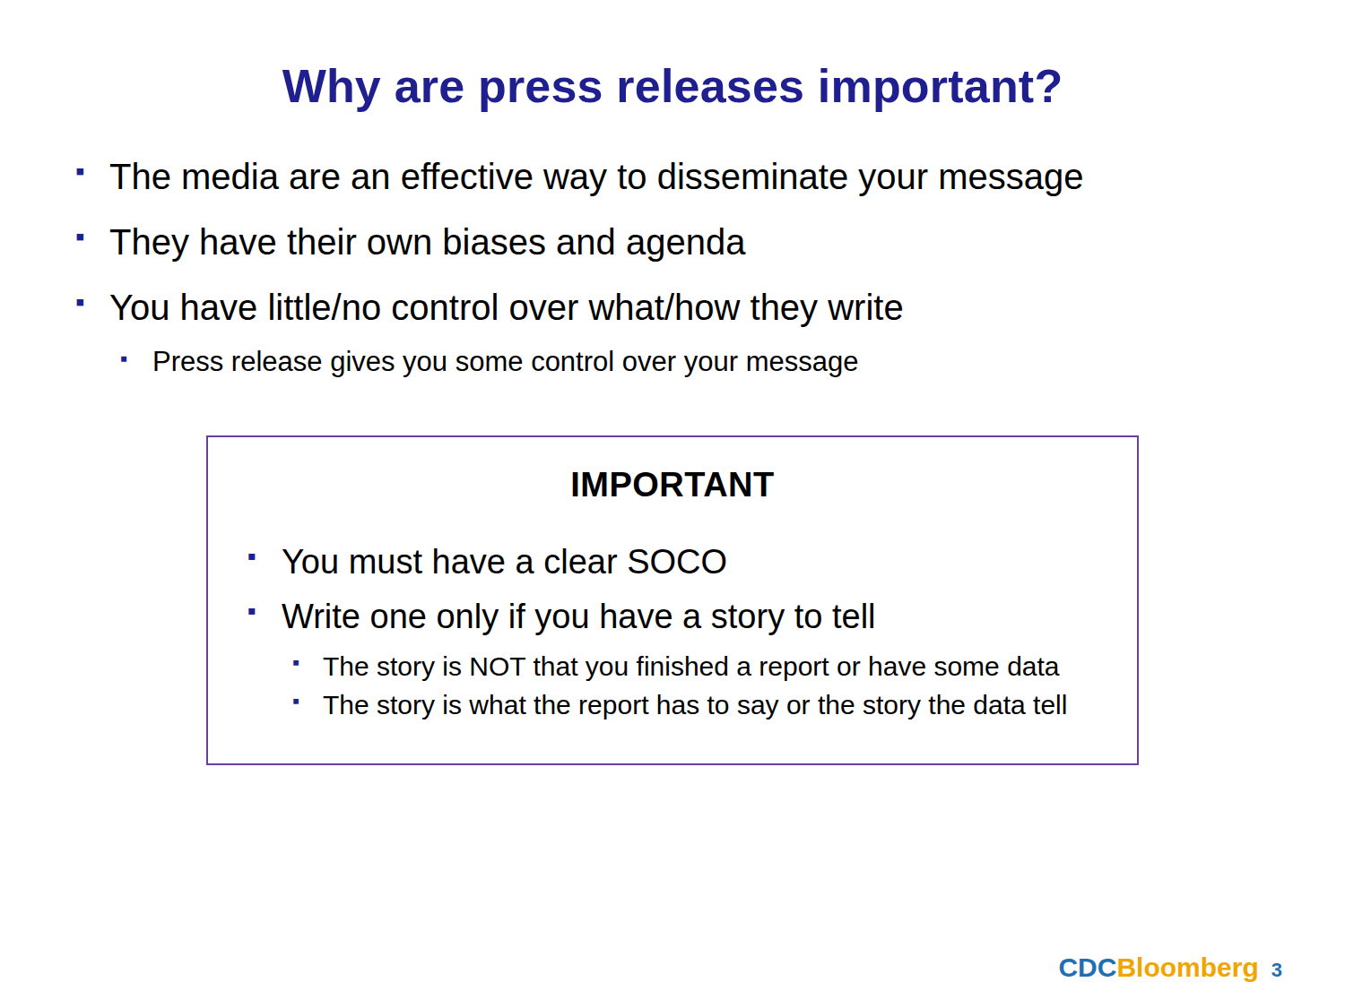Why are press releases important?
The media are an effective way to disseminate your message
They have their own biases and agenda
You have little/no control over what/how they write
Press release gives you some control over your message
IMPORTANT
You must have a clear SOCO
Write one only if you have a story to tell
The story is NOT that you finished a report or have some data
The story is what the report has to say or the story the data tell
CDC Bloomberg 3